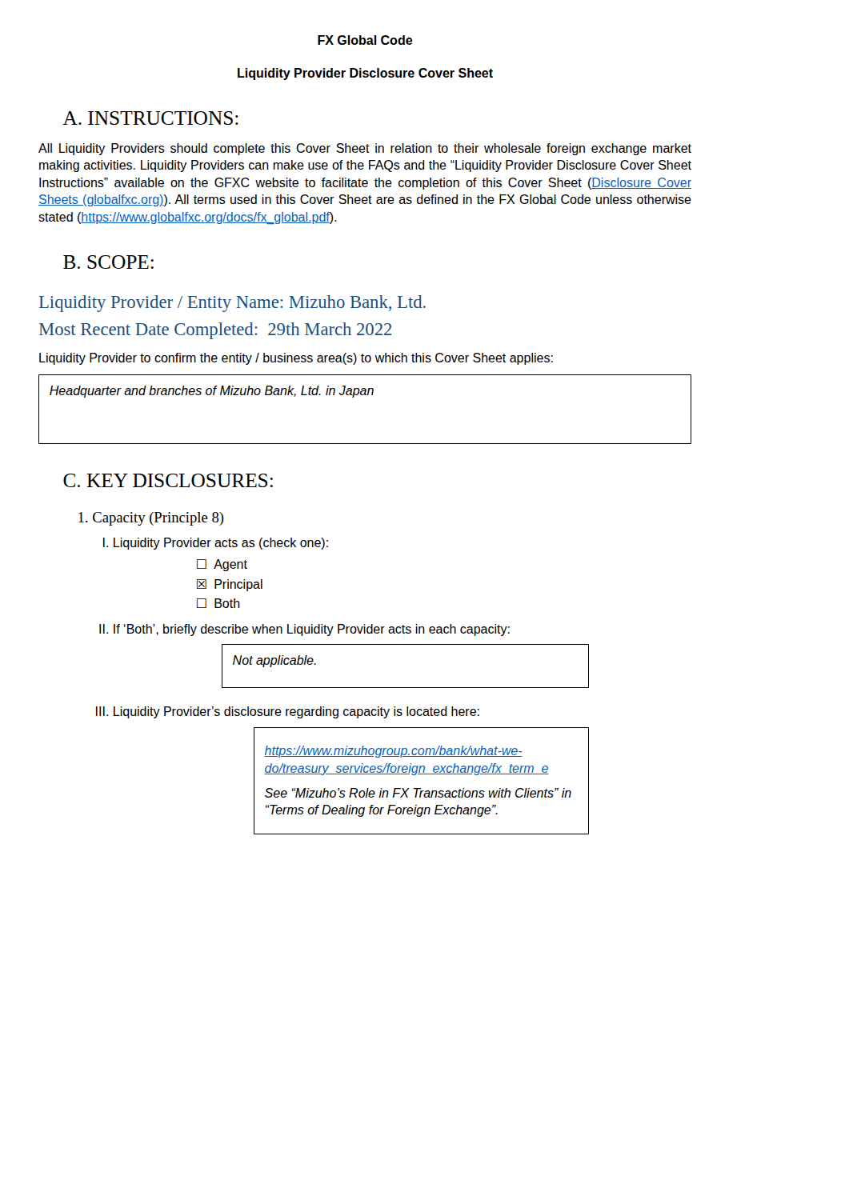FX Global Code
Liquidity Provider Disclosure Cover Sheet
A. INSTRUCTIONS:
All Liquidity Providers should complete this Cover Sheet in relation to their wholesale foreign exchange market making activities. Liquidity Providers can make use of the FAQs and the “Liquidity Provider Disclosure Cover Sheet Instructions” available on the GFXC website to facilitate the completion of this Cover Sheet (Disclosure Cover Sheets (globalfxc.org)). All terms used in this Cover Sheet are as defined in the FX Global Code unless otherwise stated (https://www.globalfxc.org/docs/fx_global.pdf).
B. SCOPE:
Liquidity Provider / Entity Name: Mizuho Bank, Ltd. Most Recent Date Completed: 29th March 2022
Liquidity Provider to confirm the entity / business area(s) to which this Cover Sheet applies:
Headquarter and branches of Mizuho Bank, Ltd. in Japan
C. KEY DISCLOSURES:
1. Capacity (Principle 8)
Liquidity Provider acts as (check one):
☐Agent
☒Principal
☐Both
If ‘Both’, briefly describe when Liquidity Provider acts in each capacity:
Not applicable.
Liquidity Provider’s disclosure regarding capacity is located here:
https://www.mizuhogroup.com/bank/what-we-do/treasury_services/foreign_exchange/fx_term_e
See “Mizuho’s Role in FX Transactions with Clients” in “Terms of Dealing for Foreign Exchange”.